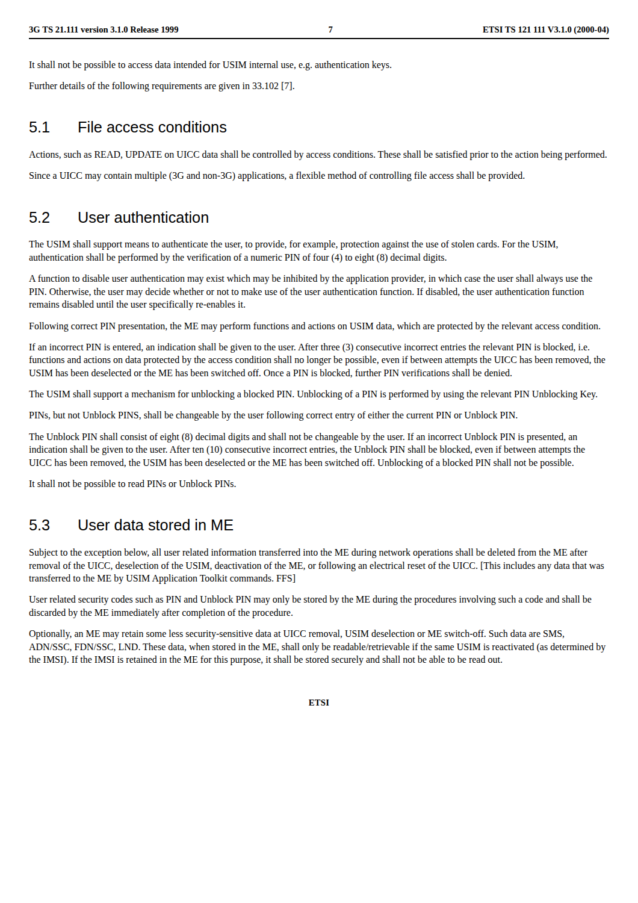3G TS 21.111 version 3.1.0 Release 1999
7
ETSI TS 121 111 V3.1.0 (2000-04)
It shall not be possible to access data intended for USIM internal use, e.g. authentication keys.
Further details of the following requirements are given in 33.102 [7].
5.1 File access conditions
Actions, such as READ, UPDATE on UICC data shall be controlled by access conditions. These shall be satisfied prior to the action being performed.
Since a UICC may contain multiple (3G and non-3G) applications, a flexible method of controlling file access shall be provided.
5.2 User authentication
The USIM shall support means to authenticate the user, to provide, for example, protection against the use of stolen cards. For the USIM, authentication shall be performed by the verification of a numeric PIN of four (4) to eight (8) decimal digits.
A function to disable user authentication may exist which may be inhibited by the application provider, in which case the user shall always use the PIN. Otherwise, the user may decide whether or not to make use of the user authentication function. If disabled, the user authentication function remains disabled until the user specifically re-enables it.
Following correct PIN presentation, the ME may perform functions and actions on USIM data, which are protected by the relevant access condition.
If an incorrect PIN is entered, an indication shall be given to the user. After three (3) consecutive incorrect entries the relevant PIN is blocked, i.e. functions and actions on data protected by the access condition shall no longer be possible, even if between attempts the UICC has been removed, the USIM has been deselected or the ME has been switched off. Once a PIN is blocked, further PIN verifications shall be denied.
The USIM shall support a mechanism for unblocking a blocked PIN. Unblocking of a PIN is performed by using the relevant PIN Unblocking Key.
PINs, but not Unblock PINS, shall be changeable by the user following correct entry of either the current PIN or Unblock PIN.
The Unblock PIN shall consist of eight (8) decimal digits and shall not be changeable by the user. If an incorrect Unblock PIN is presented, an indication shall be given to the user. After ten (10) consecutive incorrect entries, the Unblock PIN shall be blocked, even if between attempts the UICC has been removed, the USIM has been deselected or the ME has been switched off. Unblocking of a blocked PIN shall not be possible.
It shall not be possible to read PINs or Unblock PINs.
5.3 User data stored in ME
Subject to the exception below, all user related information transferred into the ME during network operations shall be deleted from the ME after removal of the UICC, deselection of the USIM, deactivation of the ME, or following an electrical reset of the UICC. [This includes any data that was transferred to the ME by USIM Application Toolkit commands. FFS]
User related security codes such as PIN and Unblock PIN may only be stored by the ME during the procedures involving such a code and shall be discarded by the ME immediately after completion of the procedure.
Optionally, an ME may retain some less security-sensitive data at UICC removal, USIM deselection or ME switch-off. Such data are SMS, ADN/SSC, FDN/SSC, LND. These data, when stored in the ME, shall only be readable/retrievable if the same USIM is reactivated (as determined by the IMSI). If the IMSI is retained in the ME for this purpose, it shall be stored securely and shall not be able to be read out.
ETSI